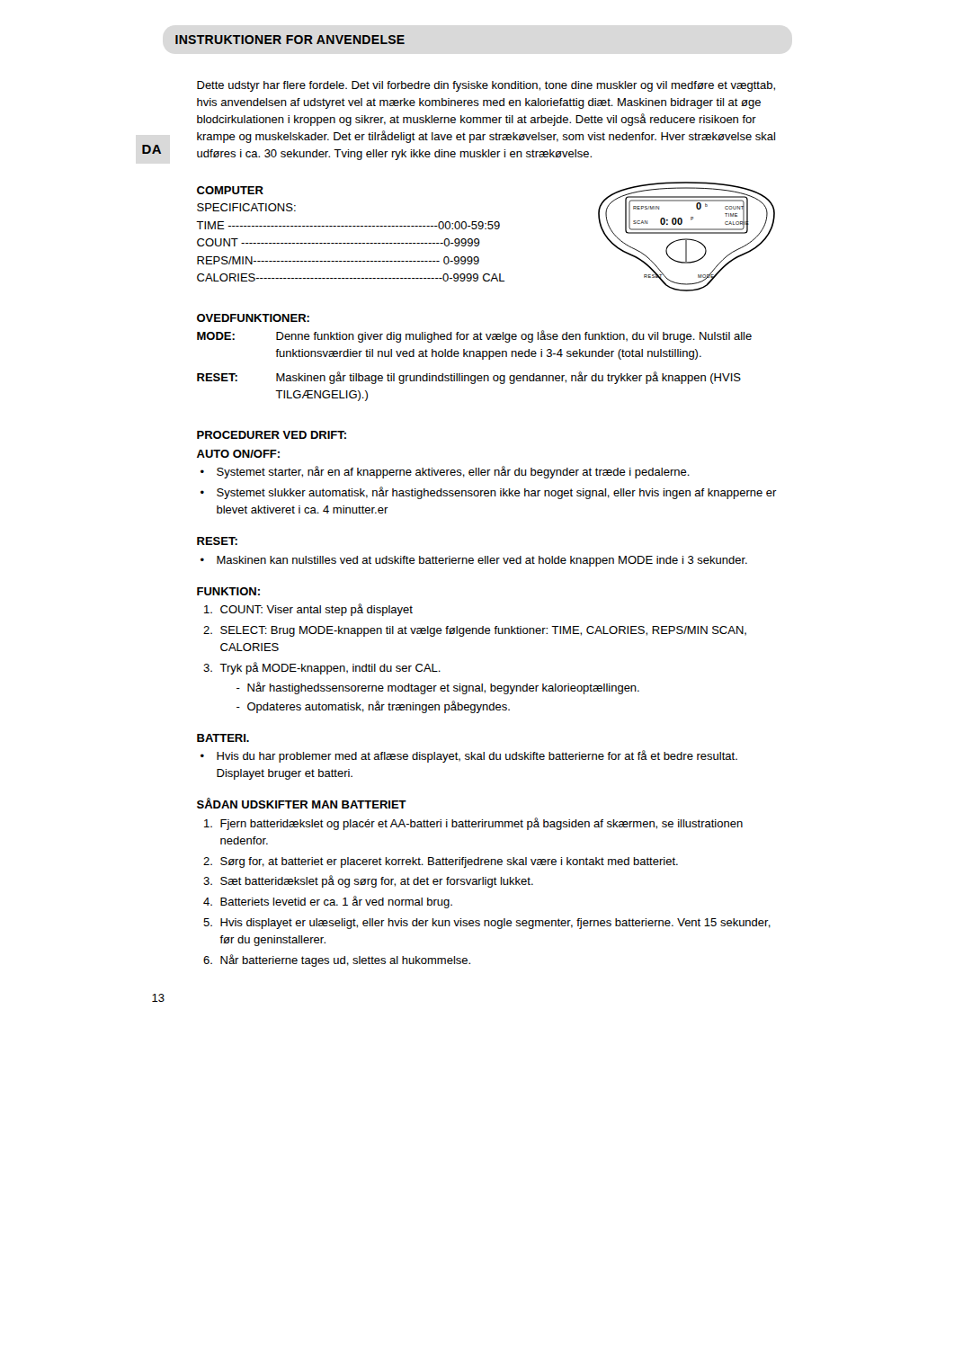INSTRUKTIONER FOR ANVENDELSE
DA
Dette udstyr har flere fordele. Det vil forbedre din fysiske kondition, tone dine muskler og vil medføre et vægttab, hvis anvendelsen af udstyret vel at mærke kombineres med en kaloriefattig diæt. Maskinen bidrager til at øge blodcirkulationen i kroppen og sikrer, at musklerne kommer til at arbejde. Dette vil også reducere risikoen for krampe og muskelskader. Det er tilrådeligt at lave et par strækøvelser, som vist nedenfor. Hver strækøvelse skal udføres i ca. 30 sekunder. Tving eller ryk ikke dine muskler i en strækøvelse.
REPS/MIN SCAN COUNT TIME CALORIE 0 b 0: 00 P RESET MODE
COMPUTER
SPECIFICATIONS: TIME ------------------------------------------------------00:00-59:59 COUNT ----------------------------------------------------0-9999 REPS/MIN------------------------------------------------ 0-9999 CALORIES------------------------------------------------0-9999 CAL
OVEDFUNKTIONER:
| MODE: | Denne funktion giver dig mulighed for at vælge og låse den funktion, du vil bruge. Nulstil alle funktionsværdier til nul ved at holde knappen nede i 3-4 sekunder (total nulstilling). |
| RESET: | Maskinen går tilbage til grundindstillingen og gendanner, når du trykker på knappen (HVIS TILGÆNGELIG).) |
PROCEDURER VED DRIFT:
AUTO ON/OFF:
Systemet starter, når en af knapperne aktiveres, eller når du begynder at træde i pedalerne.
Systemet slukker automatisk, når hastighedssensoren ikke har noget signal, eller hvis ingen af knapperne er blevet aktiveret i ca. 4 minutter.er
RESET:
Maskinen kan nulstilles ved at udskifte batterierne eller ved at holde knappen MODE inde i 3 sekunder.
FUNKTION:
COUNT: Viser antal step på displayet
SELECT: Brug MODE-knappen til at vælge følgende funktioner: TIME, CALORIES, REPS/MIN SCAN, CALORIES
Tryk på MODE-knappen, indtil du ser CAL.
Når hastighedssensorerne modtager et signal, begynder kalorieoptællingen.
Opdateres automatisk, når træningen påbegyndes.
BATTERI.
Hvis du har problemer med at aflæse displayet, skal du udskifte batterierne for at få et bedre resultat. Displayet bruger et batteri.
SÅDAN UDSKIFTER MAN BATTERIET
Fjern batteridækslet og placér et AA-batteri i batterirummet på bagsiden af skærmen, se illustrationen nedenfor.
Sørg for, at batteriet er placeret korrekt. Batterifjedrene skal være i kontakt med batteriet.
Sæt batteridækslet på og sørg for, at det er forsvarligt lukket.
Batteriets levetid er ca. 1 år ved normal brug.
Hvis displayet er ulæseligt, eller hvis der kun vises nogle segmenter, fjernes batterierne. Vent 15 sekunder, før du geninstallerer.
Når batterierne tages ud, slettes al hukommelse.
13